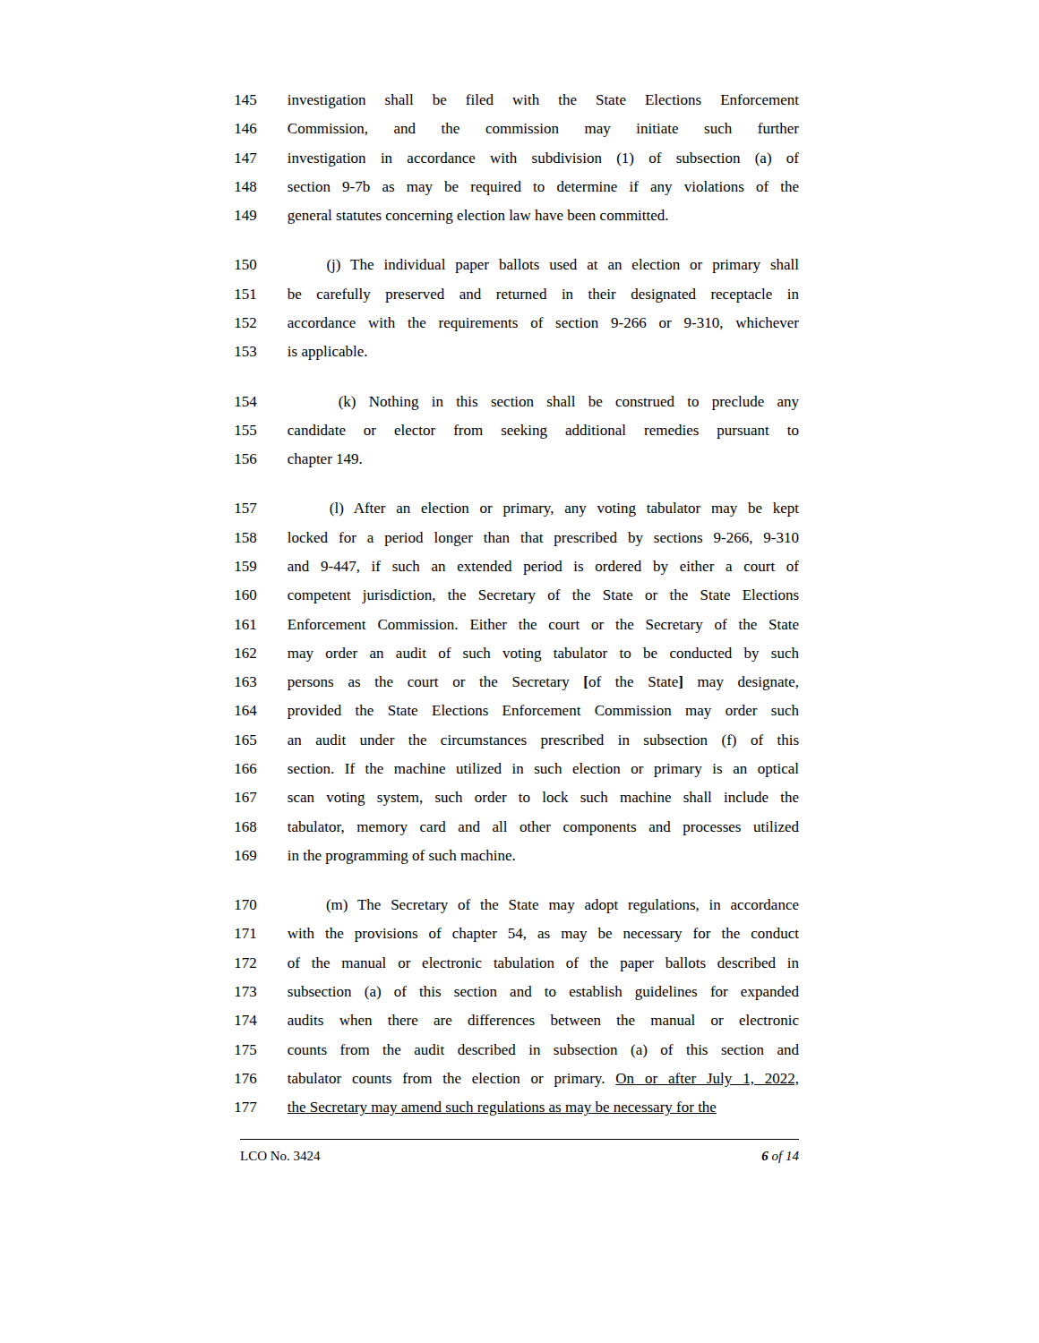145investigation shall be filed with the State Elections Enforcement 146 Commission, and the commission may initiate such further 147investigation in accordance with subdivision (1) of subsection (a) of 148section 9-7b as may be required to determine if any violations of the 149general statutes concerning election law have been committed.
150 (j) The individual paper ballots used at an election or primary shall 151be carefully preserved and returned in their designated receptacle in 152accordance with the requirements of section 9-266 or 9-310, whichever 153is applicable.
154 (k) Nothing in this section shall be construed to preclude any 155candidate or elector from seeking additional remedies pursuant to 156chapter 149.
157 (l) After an election or primary, any voting tabulator may be kept 158locked for a period longer than that prescribed by sections 9-266, 9-310 159and 9-447, if such an extended period is ordered by either a court of 160competent jurisdiction, the Secretary of the State or the State Elections 161 Enforcement Commission. Either the court or the Secretary of the State 162may order an audit of such voting tabulator to be conducted by such 163persons as the court or the Secretary [of the State] may designate, 164provided the State Elections Enforcement Commission may order such 165an audit under the circumstances prescribed in subsection (f) of this 166section. If the machine utilized in such election or primary is an optical 167scan voting system, such order to lock such machine shall include the 168tabulator, memory card and all other components and processes utilized 169in the programming of such machine.
170 (m) The Secretary of the State may adopt regulations, in accordance 171with the provisions of chapter 54, as may be necessary for the conduct 172of the manual or electronic tabulation of the paper ballots described in 173subsection (a) of this section and to establish guidelines for expanded 174audits when there are differences between the manual or electronic 175counts from the audit described in subsection (a) of this section and 176tabulator counts from the election or primary. On or after July 1, 2022, 177 the Secretary may amend such regulations as may be necessary for the
LCO No. 3424 6 of 14